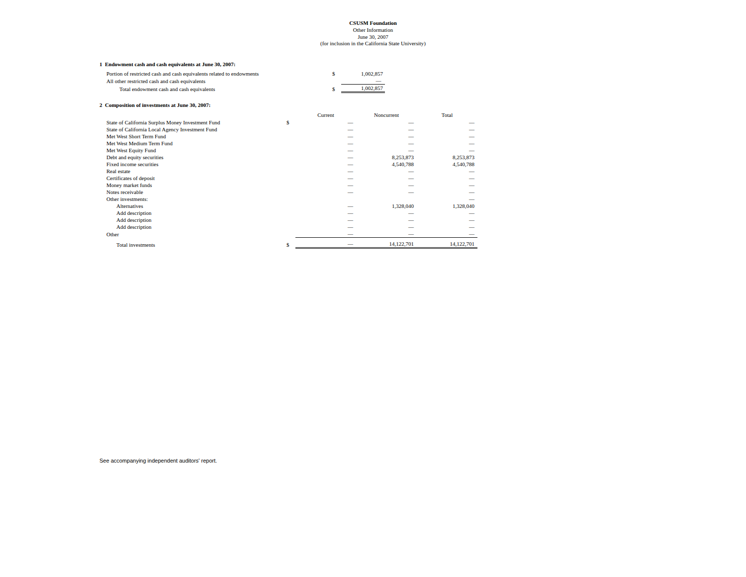CSUSM Foundation
Other Information
June 30, 2007
(for inclusion in the California State University)
1 Endowment cash and cash equivalents at June 30, 2007:
| Portion of restricted cash and cash equivalents related to endowments | $ | 1,002,857 |
| All other restricted cash and cash equivalents | | — |
| Total endowment cash and cash equivalents | $ | 1,002,857 |
2 Composition of investments at June 30, 2007:
| | | Current | Noncurrent | Total |
| --- | --- | --- | --- | --- |
| State of California Surplus Money Investment Fund | $ | — | — | — |
| State of California Local Agency Investment Fund | | — | — | — |
| Met West Short Term Fund | | — | — | — |
| Met West Medium Term Fund | | — | — | — |
| Met West Equity Fund | | — | — | — |
| Debt and equity securities | | — | 8,253,873 | 8,253,873 |
| Fixed income securities | | — | 4,540,788 | 4,540,788 |
| Real estate | | — | — | — |
| Certificates of deposit | | — | — | — |
| Money market funds | | — | — | — |
| Notes receivable | | — | — | — |
| Other investments: | | | | — |
| Alternatives | | — | 1,328,040 | 1,328,040 |
| Add description | | — | — | — |
| Add description | | — | — | — |
| Add description | | — | — | — |
| Other | | — | — | — |
| Total investments | $ | — | 14,122,701 | 14,122,701 |
See accompanying independent auditors' report.